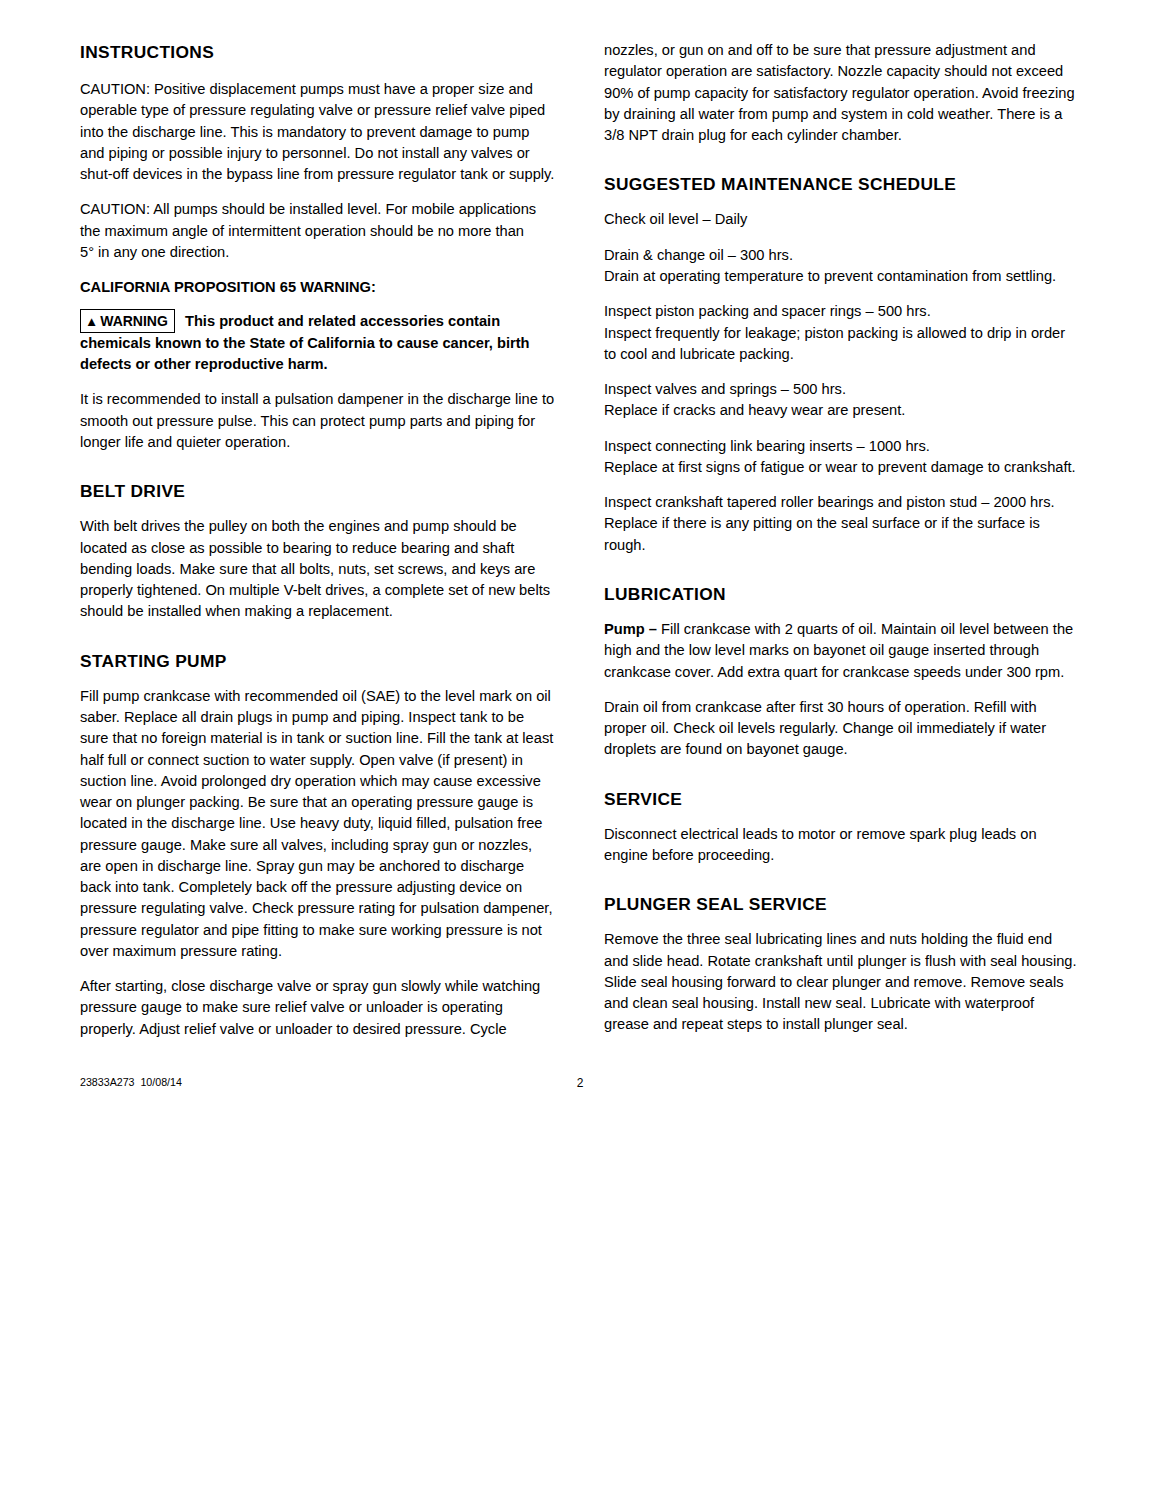INSTRUCTIONS
CAUTION: Positive displacement pumps must have a proper size and operable type of pressure regulating valve or pressure relief valve piped into the discharge line. This is mandatory to prevent damage to pump and piping or possible injury to personnel. Do not install any valves or shut-off devices in the bypass line from pressure regulator tank or supply.
CAUTION: All pumps should be installed level. For mobile applications the maximum angle of intermittent operation should be no more than
5° in any one direction.
CALIFORNIA PROPOSITION 65 WARNING:
▲WARNING This product and related accessories contain chemicals known to the State of California to cause cancer, birth defects or other reproductive harm.
It is recommended to install a pulsation dampener in the discharge line to smooth out pressure pulse. This can protect pump parts and piping for longer life and quieter operation.
BELT DRIVE
With belt drives the pulley on both the engines and pump should be located as close as possible to bearing to reduce bearing and shaft bending loads. Make sure that all bolts, nuts, set screws, and keys are properly tightened. On multiple V-belt drives, a complete set of new belts should be installed when making a replacement.
STARTING PUMP
Fill pump crankcase with recommended oil (SAE) to the level mark on oil saber. Replace all drain plugs in pump and piping. Inspect tank to be sure that no foreign material is in tank or suction line. Fill the tank at least half full or connect suction to water supply. Open valve (if present) in suction line. Avoid prolonged dry operation which may cause excessive wear on plunger packing. Be sure that an operating pressure gauge is located in the discharge line. Use heavy duty, liquid filled, pulsation free pressure gauge. Make sure all valves, including spray gun or nozzles, are open in discharge line. Spray gun may be anchored to discharge back into tank. Completely back off the pressure adjusting device on pressure regulating valve. Check pressure rating for pulsation dampener, pressure regulator and pipe fitting to make sure working pressure is not over maximum pressure rating.
After starting, close discharge valve or spray gun slowly while watching pressure gauge to make sure relief valve or unloader is operating properly. Adjust relief valve or unloader to desired pressure. Cycle nozzles, or gun on and off to be sure that pressure adjustment and regulator operation are satisfactory. Nozzle capacity should not exceed 90% of pump capacity for satisfactory regulator operation. Avoid freezing by draining all water from pump and system in cold weather. There is a 3/8 NPT drain plug for each cylinder chamber.
SUGGESTED MAINTENANCE SCHEDULE
Check oil level – Daily
Drain & change oil – 300 hrs. Drain at operating temperature to prevent contamination from settling.
Inspect piston packing and spacer rings – 500 hrs. Inspect frequently for leakage; piston packing is allowed to drip in order to cool and lubricate packing.
Inspect valves and springs – 500 hrs. Replace if cracks and heavy wear are present.
Inspect connecting link bearing inserts – 1000 hrs. Replace at first signs of fatigue or wear to prevent damage to crankshaft.
Inspect crankshaft tapered roller bearings and piston stud – 2000 hrs. Replace if there is any pitting on the seal surface or if the surface is rough.
LUBRICATION
Pump – Fill crankcase with 2 quarts of oil. Maintain oil level between the high and the low level marks on bayonet oil gauge inserted through crankcase cover. Add extra quart for crankcase speeds under 300 rpm.
Drain oil from crankcase after first 30 hours of operation. Refill with proper oil. Check oil levels regularly. Change oil immediately if water droplets are found on bayonet gauge.
SERVICE
Disconnect electrical leads to motor or remove spark plug leads on engine before proceeding.
PLUNGER SEAL SERVICE
Remove the three seal lubricating lines and nuts holding the fluid end and slide head. Rotate crankshaft until plunger is flush with seal housing. Slide seal housing forward to clear plunger and remove. Remove seals and clean seal housing. Install new seal. Lubricate with waterproof grease and repeat steps to install plunger seal.
23833A273 10/08/14 2